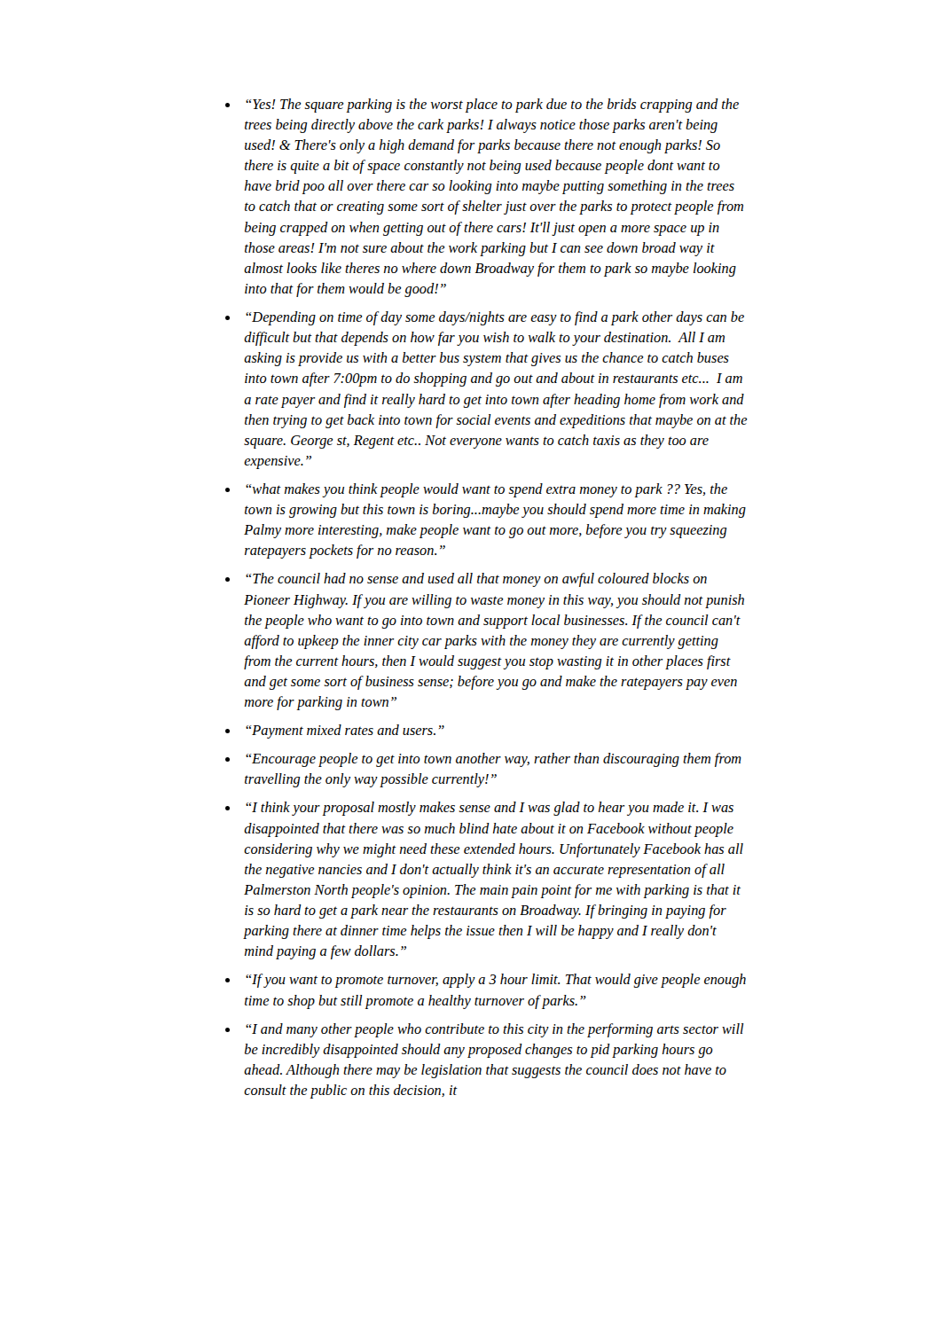“Yes! The square parking is the worst place to park due to the brids crapping and the trees being directly above the cark parks! I always notice those parks aren't being used! & There's only a high demand for parks because there not enough parks! So there is quite a bit of space constantly not being used because people dont want to have brid poo all over there car so looking into maybe putting something in the trees to catch that or creating some sort of shelter just over the parks to protect people from being crapped on when getting out of there cars! It'll just open a more space up in those areas! I'm not sure about the work parking but I can see down broad way it almost looks like theres no where down Broadway for them to park so maybe looking into that for them would be good!”
“Depending on time of day some days/nights are easy to find a park other days can be difficult but that depends on how far you wish to walk to your destination. All I am asking is provide us with a better bus system that gives us the chance to catch buses into town after 7:00pm to do shopping and go out and about in restaurants etc... I am a rate payer and find it really hard to get into town after heading home from work and then trying to get back into town for social events and expeditions that maybe on at the square. George st, Regent etc.. Not everyone wants to catch taxis as they too are expensive.”
“what makes you think people would want to spend extra money to park ?? Yes, the town is growing but this town is boring...maybe you should spend more time in making Palmy more interesting, make people want to go out more, before you try squeezing ratepayers pockets for no reason.”
“The council had no sense and used all that money on awful coloured blocks on Pioneer Highway. If you are willing to waste money in this way, you should not punish the people who want to go into town and support local businesses. If the council can't afford to upkeep the inner city car parks with the money they are currently getting from the current hours, then I would suggest you stop wasting it in other places first and get some sort of business sense; before you go and make the ratepayers pay even more for parking in town”
“Payment mixed rates and users.”
“Encourage people to get into town another way, rather than discouraging them from travelling the only way possible currently!”
“I think your proposal mostly makes sense and I was glad to hear you made it. I was disappointed that there was so much blind hate about it on Facebook without people considering why we might need these extended hours. Unfortunately Facebook has all the negative nancies and I don't actually think it's an accurate representation of all Palmerston North people's opinion. The main pain point for me with parking is that it is so hard to get a park near the restaurants on Broadway. If bringing in paying for parking there at dinner time helps the issue then I will be happy and I really don't mind paying a few dollars.”
“If you want to promote turnover, apply a 3 hour limit. That would give people enough time to shop but still promote a healthy turnover of parks.”
“I and many other people who contribute to this city in the performing arts sector will be incredibly disappointed should any proposed changes to pid parking hours go ahead. Although there may be legislation that suggests the council does not have to consult the public on this decision, it